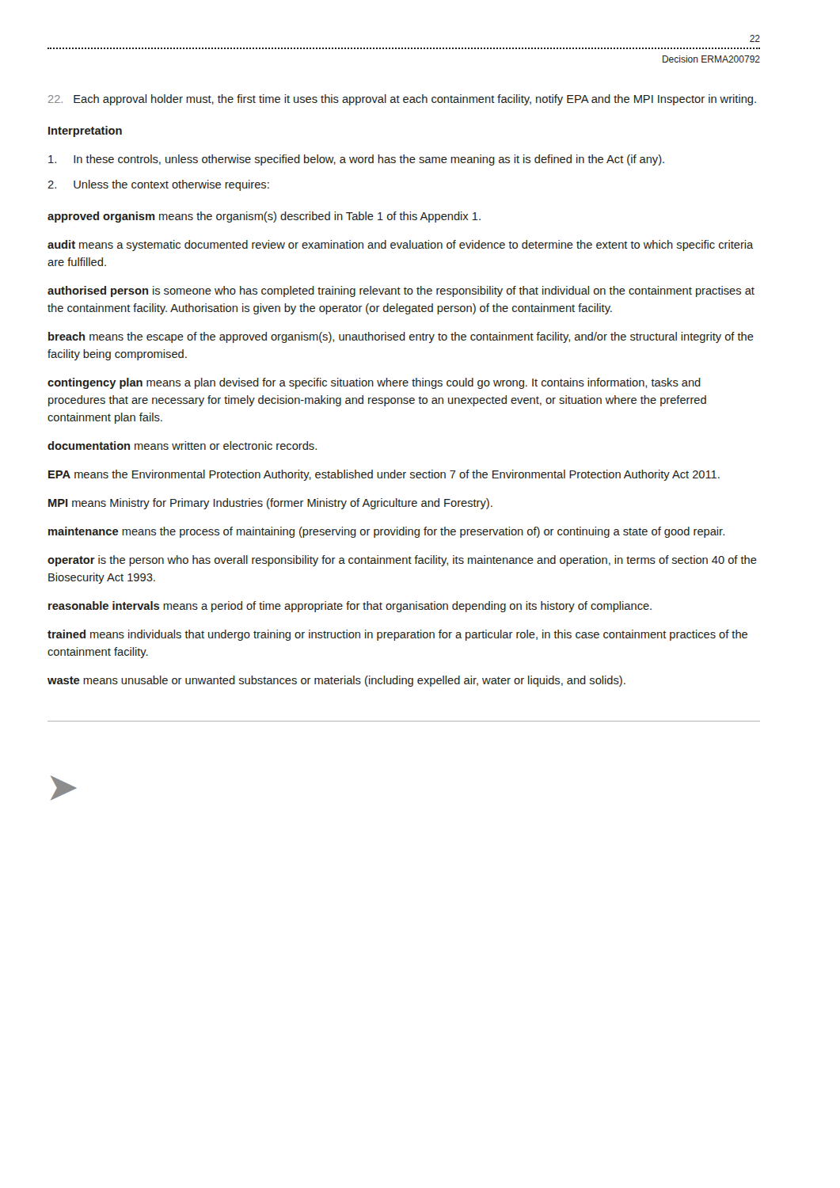22
Decision ERMA200792
22. Each approval holder must, the first time it uses this approval at each containment facility, notify EPA and the MPI Inspector in writing.
Interpretation
1. In these controls, unless otherwise specified below, a word has the same meaning as it is defined in the Act (if any).
2. Unless the context otherwise requires:
approved organism means the organism(s) described in Table 1 of this Appendix 1.
audit means a systematic documented review or examination and evaluation of evidence to determine the extent to which specific criteria are fulfilled.
authorised person is someone who has completed training relevant to the responsibility of that individual on the containment practises at the containment facility. Authorisation is given by the operator (or delegated person) of the containment facility.
breach means the escape of the approved organism(s), unauthorised entry to the containment facility, and/or the structural integrity of the facility being compromised.
contingency plan means a plan devised for a specific situation where things could go wrong. It contains information, tasks and procedures that are necessary for timely decision-making and response to an unexpected event, or situation where the preferred containment plan fails.
documentation means written or electronic records.
EPA means the Environmental Protection Authority, established under section 7 of the Environmental Protection Authority Act 2011.
MPI means Ministry for Primary Industries (former Ministry of Agriculture and Forestry).
maintenance means the process of maintaining (preserving or providing for the preservation of) or continuing a state of good repair.
operator is the person who has overall responsibility for a containment facility, its maintenance and operation, in terms of section 40 of the Biosecurity Act 1993.
reasonable intervals means a period of time appropriate for that organisation depending on its history of compliance.
trained means individuals that undergo training or instruction in preparation for a particular role, in this case containment practices of the containment facility.
waste means unusable or unwanted substances or materials (including expelled air, water or liquids, and solids).
➤